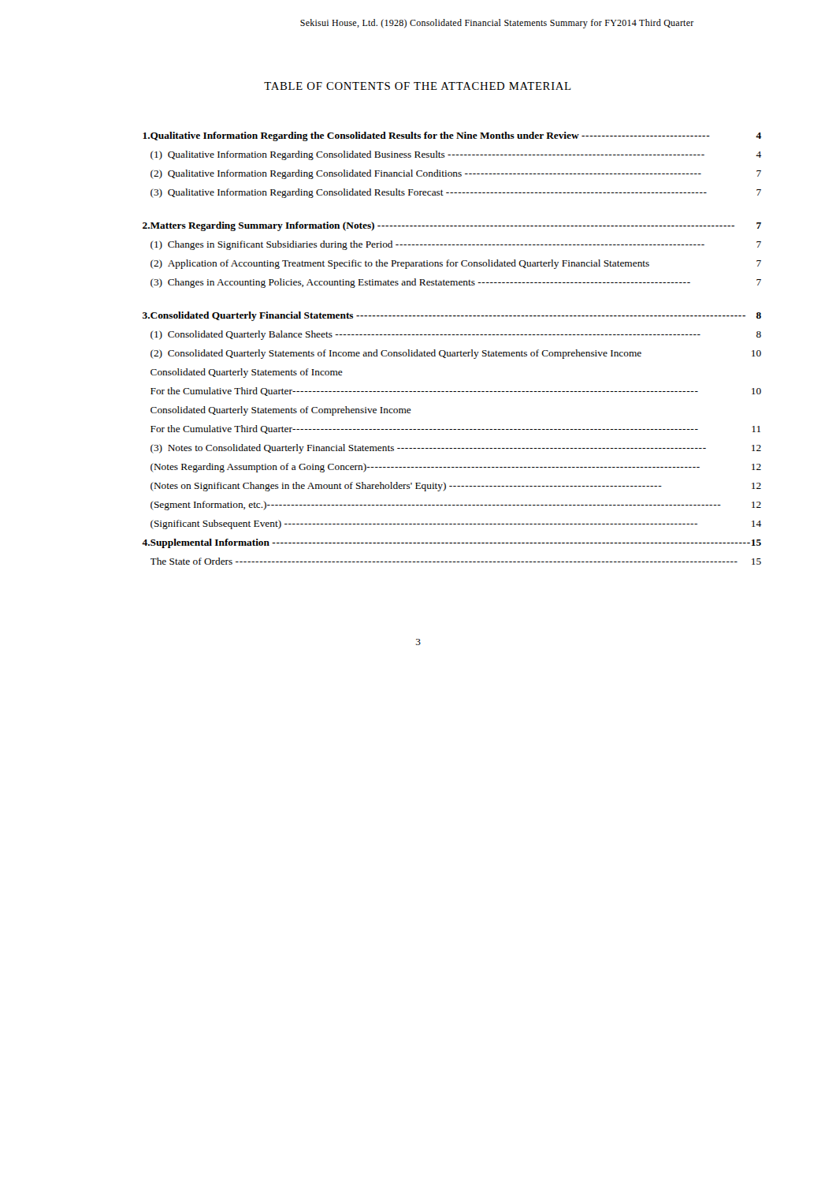Sekisui House, Ltd. (1928) Consolidated Financial Statements Summary for FY2014 Third Quarter
TABLE OF CONTENTS OF THE ATTACHED MATERIAL
| 1. | Qualitative Information Regarding the Consolidated Results for the Nine Months under Review -------------------------------- | 4 |
| | (1) Qualitative Information Regarding Consolidated Business Results ---------------------------------------------------------------- | 4 |
| | (2) Qualitative Information Regarding Consolidated Financial Conditions ----------------------------------------------------------- | 7 |
| | (3) Qualitative Information Regarding Consolidated Results Forecast ----------------------------------------------------------------- | 7 |
| 2. | Matters Regarding Summary Information (Notes) ----------------------------------------------------------------------------------------- | 7 |
| | (1) Changes in Significant Subsidiaries during the Period ----------------------------------------------------------------------------- | 7 |
| | (2) Application of Accounting Treatment Specific to the Preparations for Consolidated Quarterly Financial Statements | 7 |
| | (3) Changes in Accounting Policies, Accounting Estimates and Restatements ----------------------------------------------------- | 7 |
| 3. | Consolidated Quarterly Financial Statements ------------------------------------------------------------------------------------------------- | 8 |
| | (1) Consolidated Quarterly Balance Sheets ------------------------------------------------------------------------------------------- | 8 |
| | (2) Consolidated Quarterly Statements of Income and Consolidated Quarterly Statements of Comprehensive Income | 10 |
| | Consolidated Quarterly Statements of Income | |
| | For the Cumulative Third Quarter ----------------------------------------------------------------------------------------------------- | 10 |
| | Consolidated Quarterly Statements of Comprehensive Income | |
| | For the Cumulative Third Quarter ----------------------------------------------------------------------------------------------------- | 11 |
| | (3) Notes to Consolidated Quarterly Financial Statements ----------------------------------------------------------------------------- | 12 |
| | (Notes Regarding Assumption of a Going Concern) ----------------------------------------------------------------------------------- | 12 |
| | (Notes on Significant Changes in the Amount of Shareholders' Equity) ----------------------------------------------------- | 12 |
| | (Segment Information, etc.) ----------------------------------------------------------------------------------------------------------------- | 12 |
| | (Significant Subsequent Event) ------------------------------------------------------------------------------------------------------- | 14 |
| 4. | Supplemental Information ----------------------------------------------------------------------------------------------------------------------- | 15 |
| | The State of Orders ----------------------------------------------------------------------------------------------------------------------------- | 15 |
3